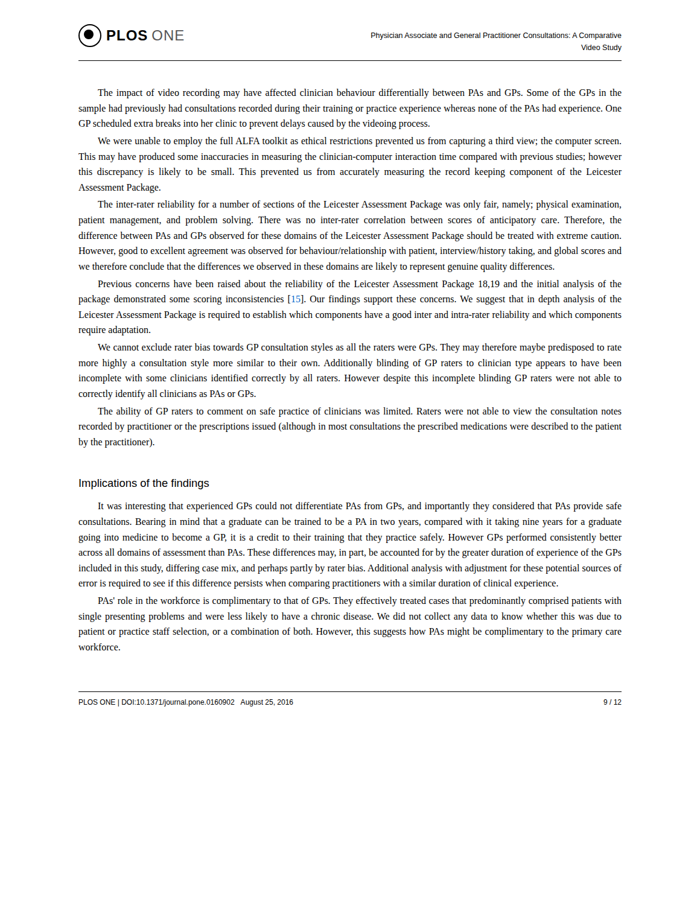PLOS ONE
Physician Associate and General Practitioner Consultations: A Comparative Video Study
The impact of video recording may have affected clinician behaviour differentially between PAs and GPs. Some of the GPs in the sample had previously had consultations recorded during their training or practice experience whereas none of the PAs had experience. One GP scheduled extra breaks into her clinic to prevent delays caused by the videoing process.
We were unable to employ the full ALFA toolkit as ethical restrictions prevented us from capturing a third view; the computer screen. This may have produced some inaccuracies in measuring the clinician-computer interaction time compared with previous studies; however this discrepancy is likely to be small. This prevented us from accurately measuring the record keeping component of the Leicester Assessment Package.
The inter-rater reliability for a number of sections of the Leicester Assessment Package was only fair, namely; physical examination, patient management, and problem solving. There was no inter-rater correlation between scores of anticipatory care. Therefore, the difference between PAs and GPs observed for these domains of the Leicester Assessment Package should be treated with extreme caution. However, good to excellent agreement was observed for behaviour/relationship with patient, interview/history taking, and global scores and we therefore conclude that the differences we observed in these domains are likely to represent genuine quality differences.
Previous concerns have been raised about the reliability of the Leicester Assessment Package 18,19 and the initial analysis of the package demonstrated some scoring inconsistencies [15]. Our findings support these concerns. We suggest that in depth analysis of the Leicester Assessment Package is required to establish which components have a good inter and intra-rater reliability and which components require adaptation.
We cannot exclude rater bias towards GP consultation styles as all the raters were GPs. They may therefore maybe predisposed to rate more highly a consultation style more similar to their own. Additionally blinding of GP raters to clinician type appears to have been incomplete with some clinicians identified correctly by all raters. However despite this incomplete blinding GP raters were not able to correctly identify all clinicians as PAs or GPs.
The ability of GP raters to comment on safe practice of clinicians was limited. Raters were not able to view the consultation notes recorded by practitioner or the prescriptions issued (although in most consultations the prescribed medications were described to the patient by the practitioner).
Implications of the findings
It was interesting that experienced GPs could not differentiate PAs from GPs, and importantly they considered that PAs provide safe consultations. Bearing in mind that a graduate can be trained to be a PA in two years, compared with it taking nine years for a graduate going into medicine to become a GP, it is a credit to their training that they practice safely. However GPs performed consistently better across all domains of assessment than PAs. These differences may, in part, be accounted for by the greater duration of experience of the GPs included in this study, differing case mix, and perhaps partly by rater bias. Additional analysis with adjustment for these potential sources of error is required to see if this difference persists when comparing practitioners with a similar duration of clinical experience.
PAs' role in the workforce is complimentary to that of GPs. They effectively treated cases that predominantly comprised patients with single presenting problems and were less likely to have a chronic disease. We did not collect any data to know whether this was due to patient or practice staff selection, or a combination of both. However, this suggests how PAs might be complimentary to the primary care workforce.
PLOS ONE | DOI:10.1371/journal.pone.0160902 August 25, 2016
9 / 12